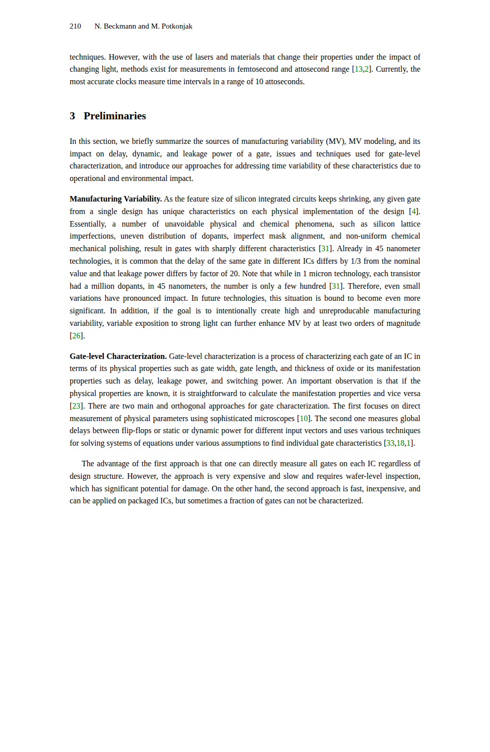210 N. Beckmann and M. Potkonjak
techniques. However, with the use of lasers and materials that change their properties under the impact of changing light, methods exist for measurements in femtosecond and attosecond range [13,2]. Currently, the most accurate clocks measure time intervals in a range of 10 attoseconds.
3 Preliminaries
In this section, we briefly summarize the sources of manufacturing variability (MV), MV modeling, and its impact on delay, dynamic, and leakage power of a gate, issues and techniques used for gate-level characterization, and introduce our approaches for addressing time variability of these characteristics due to operational and environmental impact.
Manufacturing Variability. As the feature size of silicon integrated circuits keeps shrinking, any given gate from a single design has unique characteristics on each physical implementation of the design [4]. Essentially, a number of unavoidable physical and chemical phenomena, such as silicon lattice imperfections, uneven distribution of dopants, imperfect mask alignment, and non-uniform chemical mechanical polishing, result in gates with sharply different characteristics [31]. Already in 45 nanometer technologies, it is common that the delay of the same gate in different ICs differs by 1/3 from the nominal value and that leakage power differs by factor of 20. Note that while in 1 micron technology, each transistor had a million dopants, in 45 nanometers, the number is only a few hundred [31]. Therefore, even small variations have pronounced impact. In future technologies, this situation is bound to become even more significant. In addition, if the goal is to intentionally create high and unreproducable manufacturing variability, variable exposition to strong light can further enhance MV by at least two orders of magnitude [26].
Gate-level Characterization. Gate-level characterization is a process of characterizing each gate of an IC in terms of its physical properties such as gate width, gate length, and thickness of oxide or its manifestation properties such as delay, leakage power, and switching power. An important observation is that if the physical properties are known, it is straightforward to calculate the manifestation properties and vice versa [23]. There are two main and orthogonal approaches for gate characterization. The first focuses on direct measurement of physical parameters using sophisticated microscopes [10]. The second one measures global delays between flip-flops or static or dynamic power for different input vectors and uses various techniques for solving systems of equations under various assumptions to find individual gate characteristics [33,18,1].
The advantage of the first approach is that one can directly measure all gates on each IC regardless of design structure. However, the approach is very expensive and slow and requires wafer-level inspection, which has significant potential for damage. On the other hand, the second approach is fast, inexpensive, and can be applied on packaged ICs, but sometimes a fraction of gates can not be characterized.